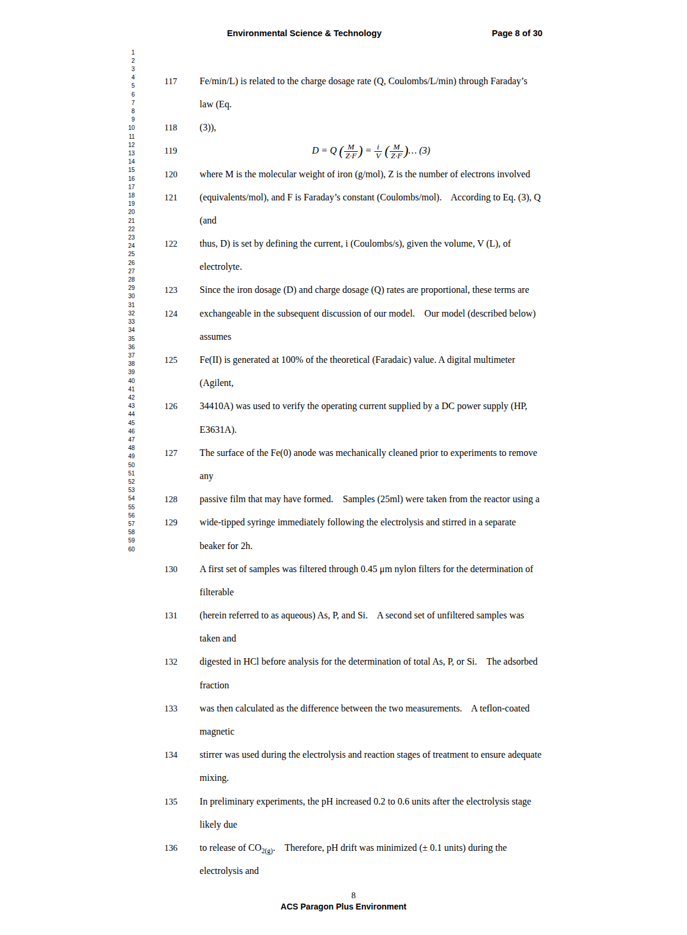1
2
3
4
5
6
7
8
9
10
11
12
13
14
15
16
17
18
19
20
21
22
23
24
25
26
27
28
29
30
31
32
33
34
35
36
37
38
39
40
41
42
43
44
45
46
47
48
49
50
51
52
53
54
55
56
57
58
59
60
Environmental Science & Technology Page 8 of 30
117 Fe/min/L) is related to the charge dosage rate (Q, Coulombs/L/min) through Faraday’s law (Eq.
118 (3)),
119 D = Q (MZ·F) = iV (MZ·F)… (3)
120 where M is the molecular weight of iron (g/mol), Z is the number of electrons involved
121 (equivalents/mol), and F is Faraday’s constant (Coulombs/mol). According to Eq. (3), Q (and
122 thus, D) is set by defining the current, i (Coulombs/s), given the volume, V (L), of electrolyte.
123 Since the iron dosage (D) and charge dosage (Q) rates are proportional, these terms are
124 exchangeable in the subsequent discussion of our model. Our model (described below) assumes
125 Fe(II) is generated at 100% of the theoretical (Faradaic) value. A digital multimeter (Agilent,
126 34410A) was used to verify the operating current supplied by a DC power supply (HP, E3631A).
127 The surface of the Fe(0) anode was mechanically cleaned prior to experiments to remove any
128 passive film that may have formed. Samples (25ml) were taken from the reactor using a
129 wide-tipped syringe immediately following the electrolysis and stirred in a separate beaker for 2h.
130 A first set of samples was filtered through 0.45 μm nylon filters for the determination of filterable
131 (herein referred to as aqueous) As, P, and Si. A second set of unfiltered samples was taken and
132 digested in HCl before analysis for the determination of total As, P, or Si. The adsorbed fraction
133 was then calculated as the difference between the two measurements. A teflon-coated magnetic
134 stirrer was used during the electrolysis and reaction stages of treatment to ensure adequate mixing.
135 In preliminary experiments, the pH increased 0.2 to 0.6 units after the electrolysis stage likely due
136 to release of CO2(g). Therefore, pH drift was minimized (± 0.1 units) during the electrolysis and
8
ACS Paragon Plus Environment